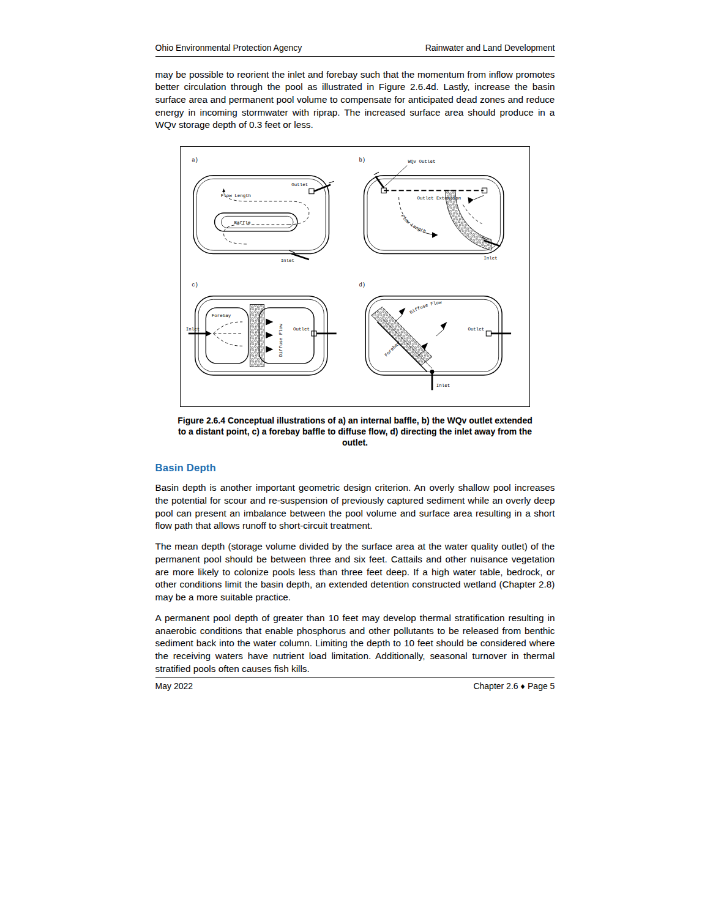Ohio Environmental Protection Agency
Rainwater and Land Development
may be possible to reorient the inlet and forebay such that the momentum from inflow promotes better circulation through the pool as illustrated in Figure 2.6.4d. Lastly, increase the basin surface area and permanent pool volume to compensate for anticipated dead zones and reduce energy in incoming stormwater with riprap. The increased surface area should produce in a WQv storage depth of 0.3 feet or less.
a) Flow Length Baffle Outlet Inlet b) WQv Outlet Outlet Extension Flow Length Inlet c) Forebay Inlet Diffuse Flow Outlet d) Forebay Diffuse Flow Inlet Outlet
Figure 2.6.4 Conceptual illustrations of a) an internal baffle, b) the WQv outlet extended to a distant point, c) a forebay baffle to diffuse flow, d) directing the inlet away from the outlet.
Basin Depth
Basin depth is another important geometric design criterion. An overly shallow pool increases the potential for scour and re-suspension of previously captured sediment while an overly deep pool can present an imbalance between the pool volume and surface area resulting in a short flow path that allows runoff to short-circuit treatment.
The mean depth (storage volume divided by the surface area at the water quality outlet) of the permanent pool should be between three and six feet. Cattails and other nuisance vegetation are more likely to colonize pools less than three feet deep. If a high water table, bedrock, or other conditions limit the basin depth, an extended detention constructed wetland (Chapter 2.8) may be a more suitable practice.
A permanent pool depth of greater than 10 feet may develop thermal stratification resulting in anaerobic conditions that enable phosphorus and other pollutants to be released from benthic sediment back into the water column. Limiting the depth to 10 feet should be considered where the receiving waters have nutrient load limitation. Additionally, seasonal turnover in thermal stratified pools often causes fish kills.
May 2022
Chapter 2.6 ♦ Page 5